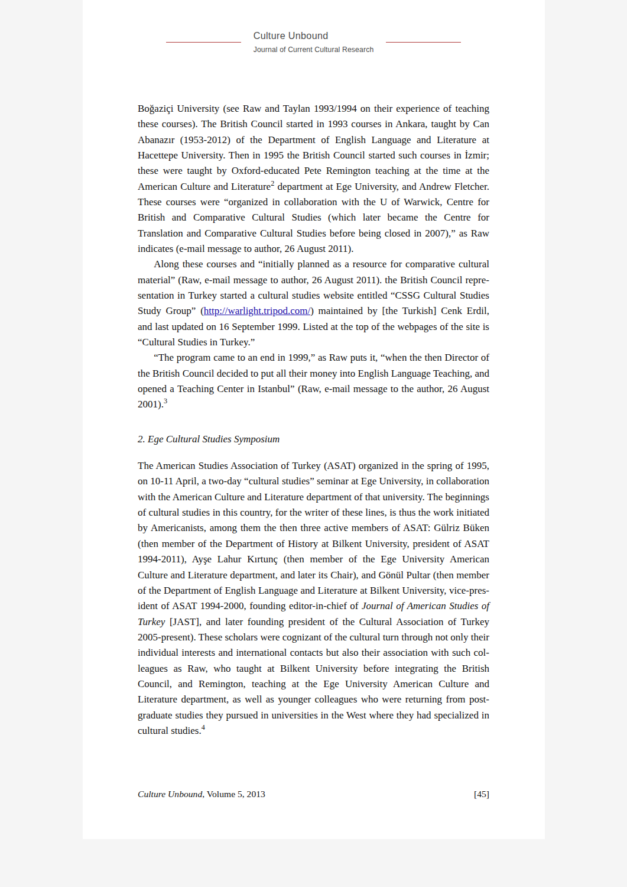Culture Unbound
Journal of Current Cultural Research
Boğaziçi University (see Raw and Taylan 1993/1994 on their experience of teaching these courses). The British Council started in 1993 courses in Ankara, taught by Can Abanazır (1953-2012) of the Department of English Language and Literature at Hacettepe University. Then in 1995 the British Council started such courses in İzmir; these were taught by Oxford-educated Pete Remington teaching at the time at the American Culture and Literature2 department at Ege University, and Andrew Fletcher. These courses were “organized in collaboration with the U of Warwick, Centre for British and Comparative Cultural Studies (which later became the Centre for Translation and Comparative Cultural Studies before being closed in 2007),” as Raw indicates (e-mail message to author, 26 August 2011).
Along these courses and “initially planned as a resource for comparative cultural material” (Raw, e-mail message to author, 26 August 2011). the British Council representation in Turkey started a cultural studies website entitled “CSSG Cultural Studies Study Group” (http://warlight.tripod.com/) maintained by [the Turkish] Cenk Erdil, and last updated on 16 September 1999. Listed at the top of the webpages of the site is “Cultural Studies in Turkey.”
“The program came to an end in 1999,” as Raw puts it, “when the then Director of the British Council decided to put all their money into English Language Teaching, and opened a Teaching Center in Istanbul” (Raw, e-mail message to the author, 26 August 2001).3
2. Ege Cultural Studies Symposium
The American Studies Association of Turkey (ASAT) organized in the spring of 1995, on 10-11 April, a two-day “cultural studies” seminar at Ege University, in collaboration with the American Culture and Literature department of that university. The beginnings of cultural studies in this country, for the writer of these lines, is thus the work initiated by Americanists, among them the then three active members of ASAT: Gülriz Büken (then member of the Department of History at Bilkent University, president of ASAT 1994-2011), Ayşe Lahur Kırtunç (then member of the Ege University American Culture and Literature department, and later its Chair), and Gönül Pultar (then member of the Department of English Language and Literature at Bilkent University, vice-president of ASAT 1994-2000, founding editor-in-chief of Journal of American Studies of Turkey [JAST], and later founding president of the Cultural Association of Turkey 2005-present). These scholars were cognizant of the cultural turn through not only their individual interests and international contacts but also their association with such colleagues as Raw, who taught at Bilkent University before integrating the British Council, and Remington, teaching at the Ege University American Culture and Literature department, as well as younger colleagues who were returning from postgraduate studies they pursued in universities in the West where they had specialized in cultural studies.4
Culture Unbound, Volume 5, 2013 [45]